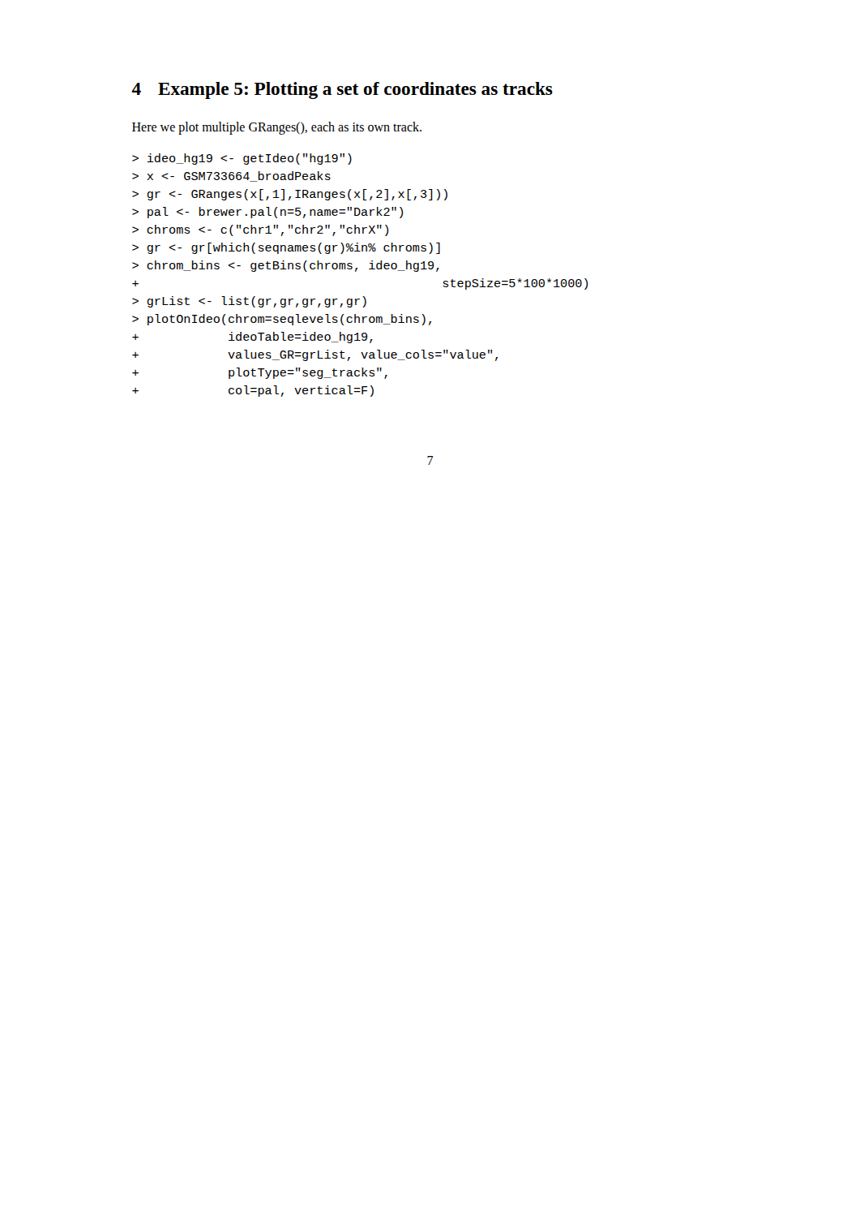4 Example 5: Plotting a set of coordinates as tracks
Here we plot multiple GRanges(), each as its own track.
> ideo_hg19 <- getIdeo("hg19")
> x <- GSM733664_broadPeaks
> gr <- GRanges(x[,1],IRanges(x[,2],x[,3]))
> pal <- brewer.pal(n=5,name="Dark2")
> chroms <- c("chr1","chr2","chrX")
> gr <- gr[which(seqnames(gr)%in% chroms)]
> chrom_bins <- getBins(chroms, ideo_hg19,
+                                         stepSize=5*100*1000)
> grList <- list(gr,gr,gr,gr,gr)
> plotOnIdeo(chrom=seqlevels(chrom_bins),
+            ideoTable=ideo_hg19,
+            values_GR=grList, value_cols="value",
+            plotType="seg_tracks",
+            col=pal, vertical=F)
7